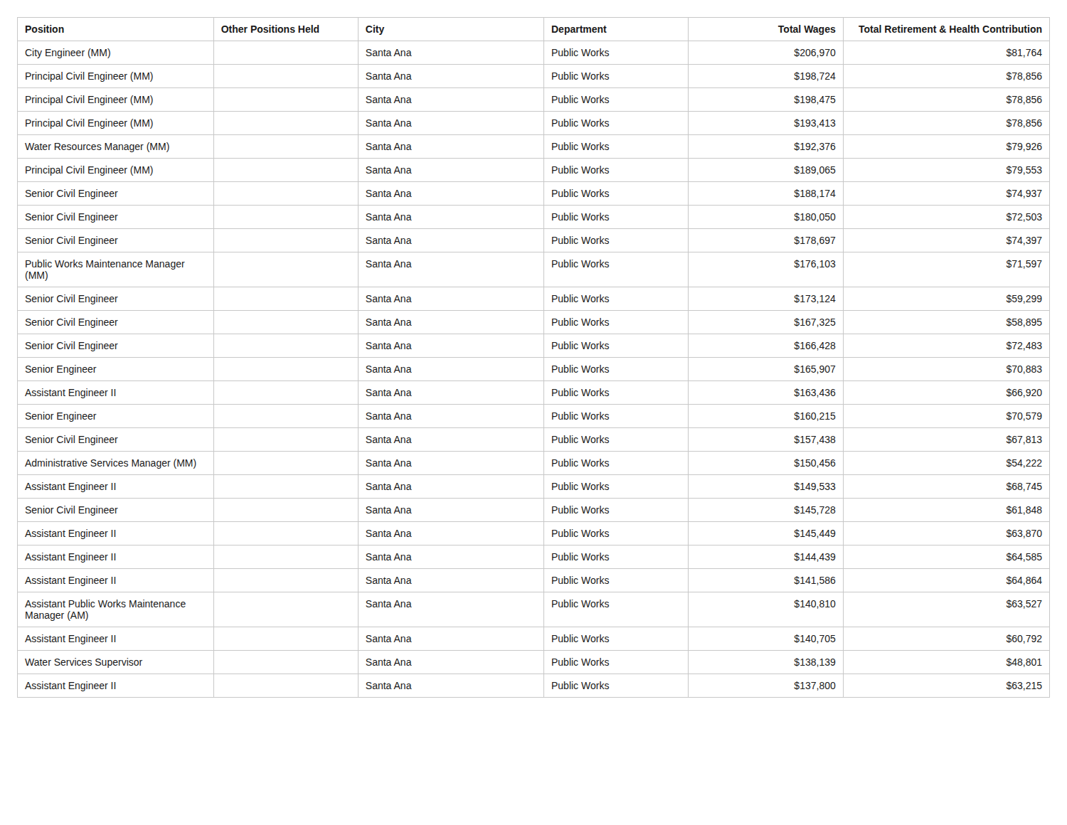Position compensation listing
| Position | Other Positions Held | City | Department | Total Wages | Total Retirement & Health Contribution |
| --- | --- | --- | --- | --- | --- |
| City Engineer (MM) | | Santa Ana | Public Works | $206,970 | $81,764 |
| Principal Civil Engineer (MM) | | Santa Ana | Public Works | $198,724 | $78,856 |
| Principal Civil Engineer (MM) | | Santa Ana | Public Works | $198,475 | $78,856 |
| Principal Civil Engineer (MM) | | Santa Ana | Public Works | $193,413 | $78,856 |
| Water Resources Manager (MM) | | Santa Ana | Public Works | $192,376 | $79,926 |
| Principal Civil Engineer (MM) | | Santa Ana | Public Works | $189,065 | $79,553 |
| Senior Civil Engineer | | Santa Ana | Public Works | $188,174 | $74,937 |
| Senior Civil Engineer | | Santa Ana | Public Works | $180,050 | $72,503 |
| Senior Civil Engineer | | Santa Ana | Public Works | $178,697 | $74,397 |
| Public Works Maintenance Manager (MM) | | Santa Ana | Public Works | $176,103 | $71,597 |
| Senior Civil Engineer | | Santa Ana | Public Works | $173,124 | $59,299 |
| Senior Civil Engineer | | Santa Ana | Public Works | $167,325 | $58,895 |
| Senior Civil Engineer | | Santa Ana | Public Works | $166,428 | $72,483 |
| Senior Engineer | | Santa Ana | Public Works | $165,907 | $70,883 |
| Assistant Engineer II | | Santa Ana | Public Works | $163,436 | $66,920 |
| Senior Engineer | | Santa Ana | Public Works | $160,215 | $70,579 |
| Senior Civil Engineer | | Santa Ana | Public Works | $157,438 | $67,813 |
| Administrative Services Manager (MM) | | Santa Ana | Public Works | $150,456 | $54,222 |
| Assistant Engineer II | | Santa Ana | Public Works | $149,533 | $68,745 |
| Senior Civil Engineer | | Santa Ana | Public Works | $145,728 | $61,848 |
| Assistant Engineer II | | Santa Ana | Public Works | $145,449 | $63,870 |
| Assistant Engineer II | | Santa Ana | Public Works | $144,439 | $64,585 |
| Assistant Engineer II | | Santa Ana | Public Works | $141,586 | $64,864 |
| Assistant Public Works Maintenance Manager (AM) | | Santa Ana | Public Works | $140,810 | $63,527 |
| Assistant Engineer II | | Santa Ana | Public Works | $140,705 | $60,792 |
| Water Services Supervisor | | Santa Ana | Public Works | $138,139 | $48,801 |
| Assistant Engineer II | | Santa Ana | Public Works | $137,800 | $63,215 |